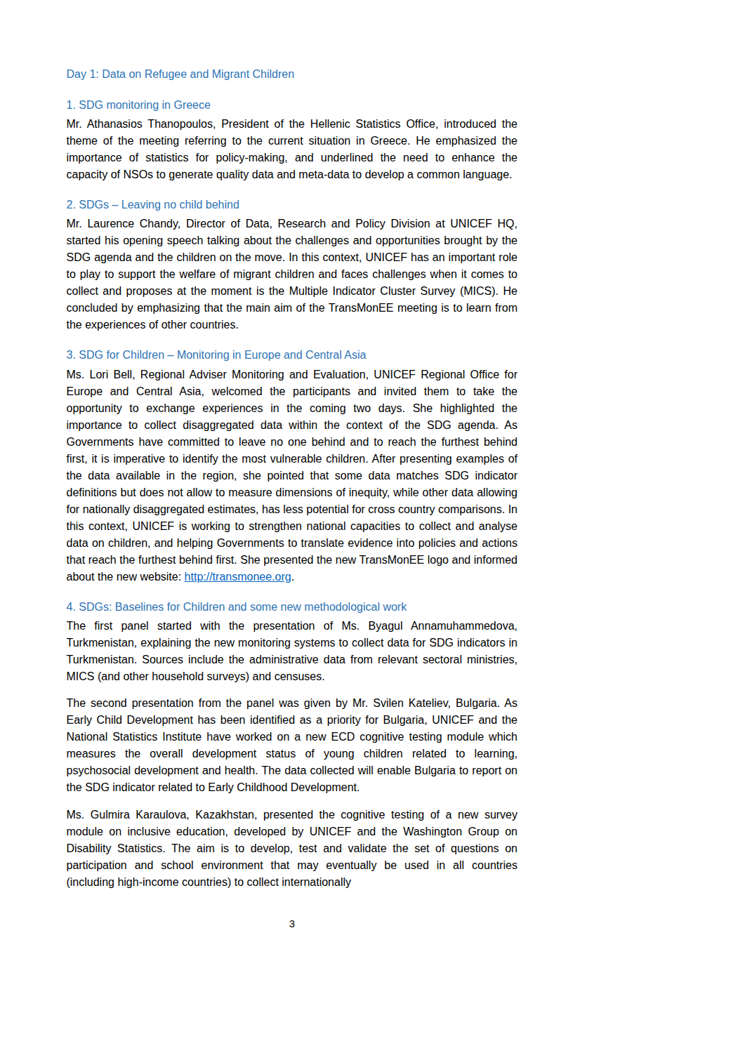Day 1: Data on Refugee and Migrant Children
1. SDG monitoring in Greece
Mr. Athanasios Thanopoulos, President of the Hellenic Statistics Office, introduced the theme of the meeting referring to the current situation in Greece. He emphasized the importance of statistics for policy-making, and underlined the need to enhance the capacity of NSOs to generate quality data and meta-data to develop a common language.
2. SDGs – Leaving no child behind
Mr. Laurence Chandy, Director of Data, Research and Policy Division at UNICEF HQ, started his opening speech talking about the challenges and opportunities brought by the SDG agenda and the children on the move. In this context, UNICEF has an important role to play to support the welfare of migrant children and faces challenges when it comes to collect and proposes at the moment is the Multiple Indicator Cluster Survey (MICS). He concluded by emphasizing that the main aim of the TransMonEE meeting is to learn from the experiences of other countries.
3. SDG for Children – Monitoring in Europe and Central Asia
Ms. Lori Bell, Regional Adviser Monitoring and Evaluation, UNICEF Regional Office for Europe and Central Asia, welcomed the participants and invited them to take the opportunity to exchange experiences in the coming two days. She highlighted the importance to collect disaggregated data within the context of the SDG agenda. As Governments have committed to leave no one behind and to reach the furthest behind first, it is imperative to identify the most vulnerable children. After presenting examples of the data available in the region, she pointed that some data matches SDG indicator definitions but does not allow to measure dimensions of inequity, while other data allowing for nationally disaggregated estimates, has less potential for cross country comparisons. In this context, UNICEF is working to strengthen national capacities to collect and analyse data on children, and helping Governments to translate evidence into policies and actions that reach the furthest behind first. She presented the new TransMonEE logo and informed about the new website: http://transmonee.org.
4. SDGs: Baselines for Children and some new methodological work
The first panel started with the presentation of Ms. Byagul Annamuhammedova, Turkmenistan, explaining the new monitoring systems to collect data for SDG indicators in Turkmenistan. Sources include the administrative data from relevant sectoral ministries, MICS (and other household surveys) and censuses.
The second presentation from the panel was given by Mr. Svilen Kateliev, Bulgaria. As Early Child Development has been identified as a priority for Bulgaria, UNICEF and the National Statistics Institute have worked on a new ECD cognitive testing module which measures the overall development status of young children related to learning, psychosocial development and health. The data collected will enable Bulgaria to report on the SDG indicator related to Early Childhood Development.
Ms. Gulmira Karaulova, Kazakhstan, presented the cognitive testing of a new survey module on inclusive education, developed by UNICEF and the Washington Group on Disability Statistics. The aim is to develop, test and validate the set of questions on participation and school environment that may eventually be used in all countries (including high-income countries) to collect internationally
3